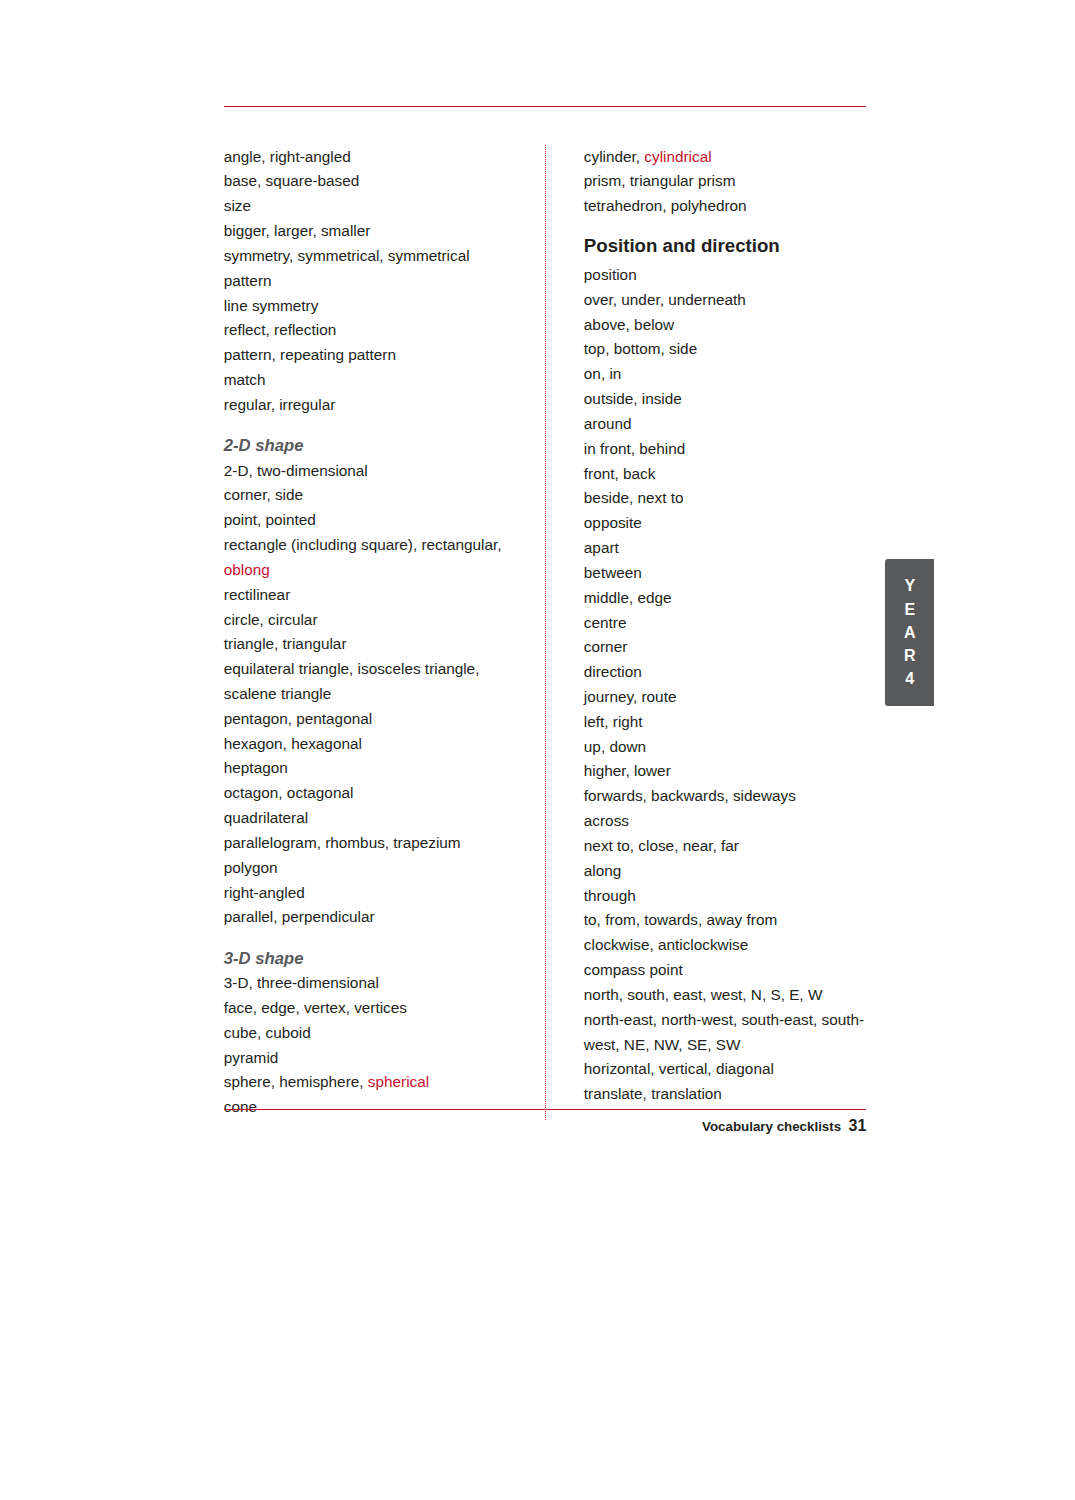angle, right-angled
base, square-based
size
bigger, larger, smaller
symmetry, symmetrical, symmetrical pattern
line symmetry
reflect, reflection
pattern, repeating pattern
match
regular, irregular
2-D shape
2-D, two-dimensional
corner, side
point, pointed
rectangle (including square), rectangular, oblong
rectilinear
circle, circular
triangle, triangular
equilateral triangle, isosceles triangle, scalene triangle
pentagon, pentagonal
hexagon, hexagonal
heptagon
octagon, octagonal
quadrilateral
parallelogram, rhombus, trapezium
polygon
right-angled
parallel, perpendicular
3-D shape
3-D, three-dimensional
face, edge, vertex, vertices
cube, cuboid
pyramid
sphere, hemisphere, spherical
cone
cylinder, cylindrical
prism, triangular prism
tetrahedron, polyhedron
Position and direction
position
over, under, underneath
above, below
top, bottom, side
on, in
outside, inside
around
in front, behind
front, back
beside, next to
opposite
apart
between
middle, edge
centre
corner
direction
journey, route
left, right
up, down
higher, lower
forwards, backwards, sideways
across
next to, close, near, far
along
through
to, from, towards, away from
clockwise, anticlockwise
compass point
north, south, east, west, N, S, E, W
north-east, north-west, south-east, south-west, NE, NW, SE, SW
horizontal, vertical, diagonal
translate, translation
Y
E
A
R
4
Vocabulary checklists 31